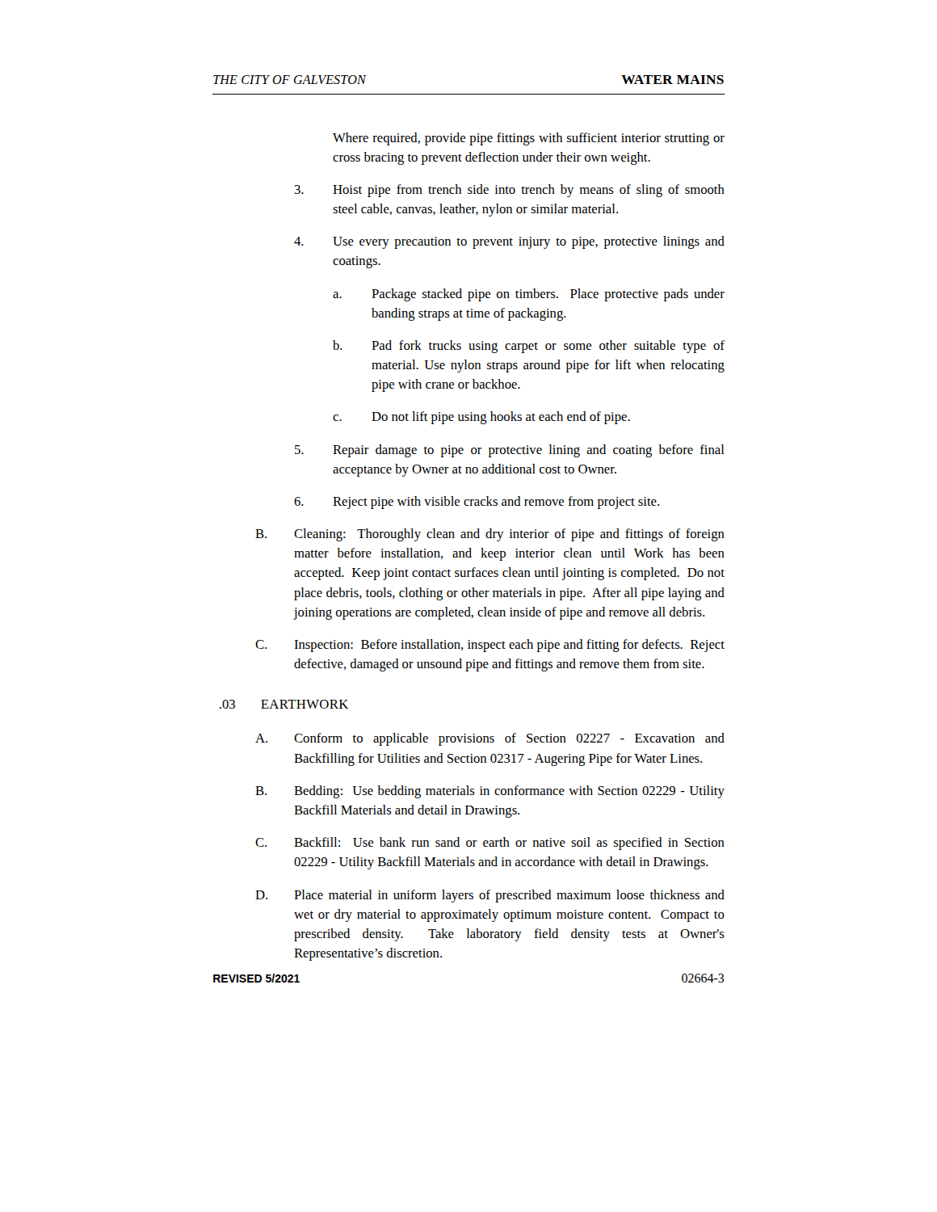THE CITY OF GALVESTON
WATER MAINS
Where required, provide pipe fittings with sufficient interior strutting or cross bracing to prevent deflection under their own weight.
3.
Hoist pipe from trench side into trench by means of sling of smooth steel cable, canvas, leather, nylon or similar material.
4.
Use every precaution to prevent injury to pipe, protective linings and coatings.
a.
Package stacked pipe on timbers. Place protective pads under banding straps at time of packaging.
b.
Pad fork trucks using carpet or some other suitable type of material. Use nylon straps around pipe for lift when relocating pipe with crane or backhoe.
c.
Do not lift pipe using hooks at each end of pipe.
5.
Repair damage to pipe or protective lining and coating before final acceptance by Owner at no additional cost to Owner.
6.
Reject pipe with visible cracks and remove from project site.
B.
Cleaning: Thoroughly clean and dry interior of pipe and fittings of foreign matter before installation, and keep interior clean until Work has been accepted. Keep joint contact surfaces clean until jointing is completed. Do not place debris, tools, clothing or other materials in pipe. After all pipe laying and joining operations are completed, clean inside of pipe and remove all debris.
C.
Inspection: Before installation, inspect each pipe and fitting for defects. Reject defective, damaged or unsound pipe and fittings and remove them from site.
.03
EARTHWORK
A.
Conform to applicable provisions of Section 02227 - Excavation and Backfilling for Utilities and Section 02317 - Augering Pipe for Water Lines.
B.
Bedding: Use bedding materials in conformance with Section 02229 - Utility Backfill Materials and detail in Drawings.
C.
Backfill: Use bank run sand or earth or native soil as specified in Section 02229 - Utility Backfill Materials and in accordance with detail in Drawings.
D.
Place material in uniform layers of prescribed maximum loose thickness and wet or dry material to approximately optimum moisture content. Compact to prescribed density. Take laboratory field density tests at Owner's Representative’s discretion.
REVISED 5/2021
02664-3